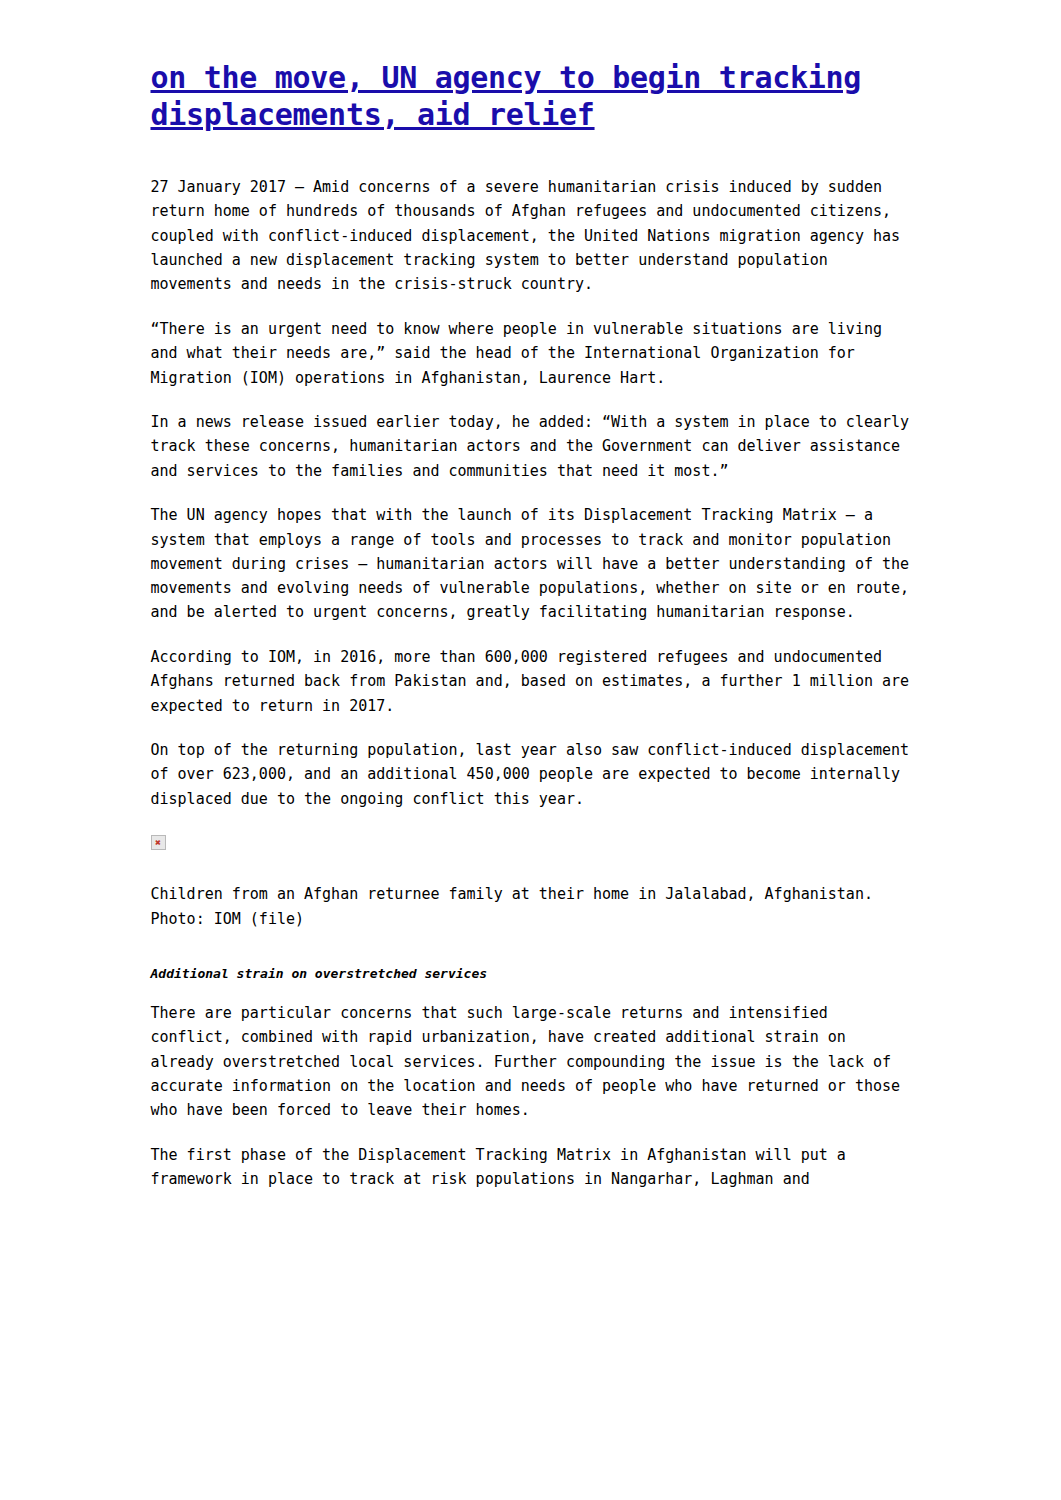on the move, UN agency to begin tracking displacements, aid relief
27 January 2017 – Amid concerns of a severe humanitarian crisis induced by sudden return home of hundreds of thousands of Afghan refugees and undocumented citizens, coupled with conflict-induced displacement, the United Nations migration agency has launched a new displacement tracking system to better understand population movements and needs in the crisis-struck country.
“There is an urgent need to know where people in vulnerable situations are living and what their needs are,” said the head of the International Organization for Migration (IOM) operations in Afghanistan, Laurence Hart.
In a news release issued earlier today, he added: “With a system in place to clearly track these concerns, humanitarian actors and the Government can deliver assistance and services to the families and communities that need it most.”
The UN agency hopes that with the launch of its Displacement Tracking Matrix – a system that employs a range of tools and processes to track and monitor population movement during crises – humanitarian actors will have a better understanding of the movements and evolving needs of vulnerable populations, whether on site or en route, and be alerted to urgent concerns, greatly facilitating humanitarian response.
According to IOM, in 2016, more than 600,000 registered refugees and undocumented Afghans returned back from Pakistan and, based on estimates, a further 1 million are expected to return in 2017.
On top of the returning population, last year also saw conflict-induced displacement of over 623,000, and an additional 450,000 people are expected to become internally displaced due to the ongoing conflict this year.
✖
Children from an Afghan returnee family at their home in Jalalabad, Afghanistan. Photo: IOM (file)
Additional strain on overstretched services
There are particular concerns that such large-scale returns and intensified conflict, combined with rapid urbanization, have created additional strain on already overstretched local services. Further compounding the issue is the lack of accurate information on the location and needs of people who have returned or those who have been forced to leave their homes.
The first phase of the Displacement Tracking Matrix in Afghanistan will put a framework in place to track at risk populations in Nangarhar, Laghman and